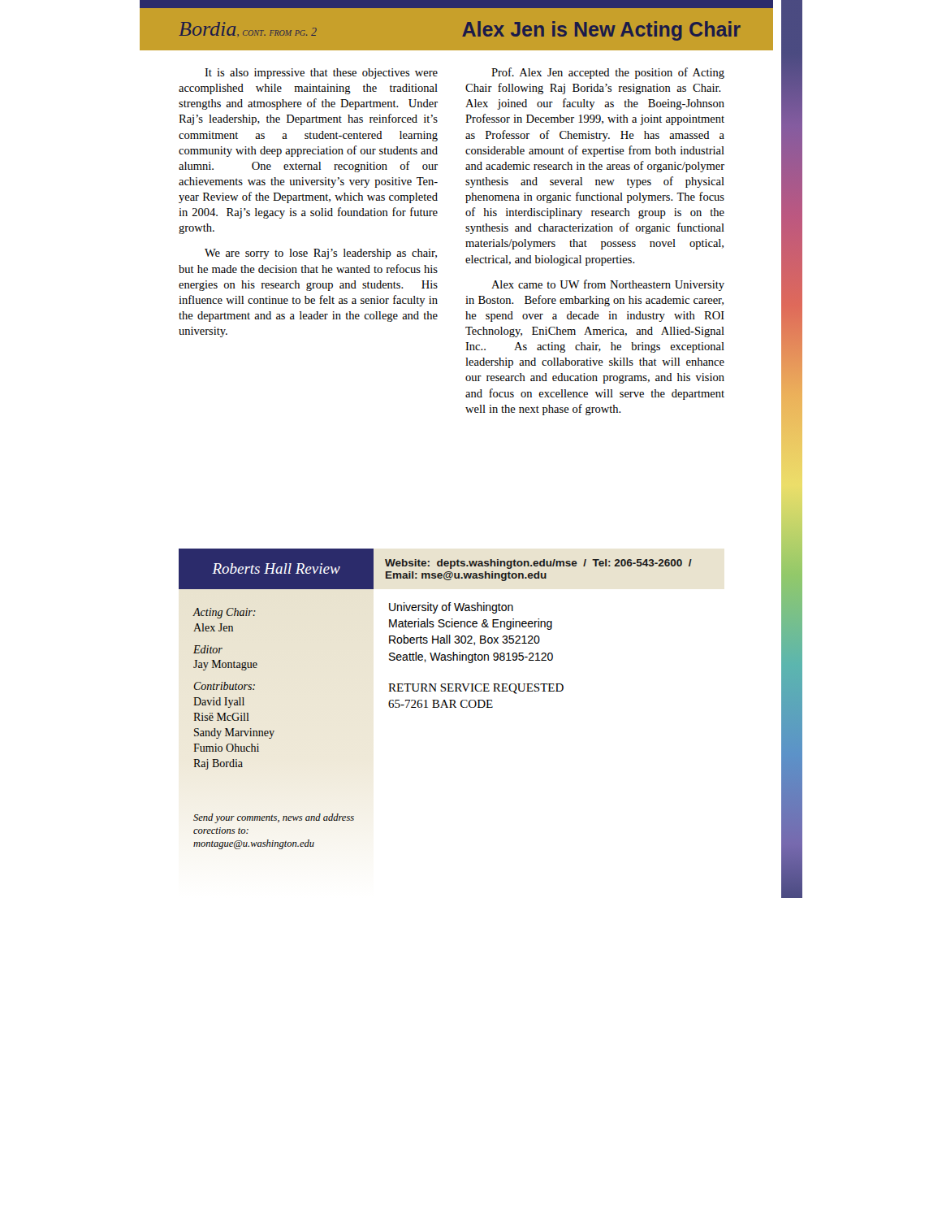Bordia, cont. from pg. 2
Alex Jen is New Acting Chair
It is also impressive that these objectives were accomplished while maintaining the traditional strengths and atmosphere of the Department. Under Raj’s leadership, the Department has reinforced it’s commitment as a student-centered learning community with deep appreciation of our students and alumni. One external recognition of our achievements was the university’s very positive Ten-year Review of the Department, which was completed in 2004. Raj’s legacy is a solid foundation for future growth.
We are sorry to lose Raj’s leadership as chair, but he made the decision that he wanted to refocus his energies on his research group and students. His influence will continue to be felt as a senior faculty in the department and as a leader in the college and the university.
Prof. Alex Jen accepted the position of Acting Chair following Raj Borida’s resignation as Chair. Alex joined our faculty as the Boeing-Johnson Professor in December 1999, with a joint appointment as Professor of Chemistry. He has amassed a considerable amount of expertise from both industrial and academic research in the areas of organic/polymer synthesis and several new types of physical phenomena in organic functional polymers. The focus of his interdisciplinary research group is on the synthesis and characterization of organic functional materials/polymers that possess novel optical, electrical, and biological properties.
Alex came to UW from Northeastern University in Boston. Before embarking on his academic career, he spend over a decade in industry with ROI Technology, EniChem America, and Allied-Signal Inc.. As acting chair, he brings exceptional leadership and collaborative skills that will enhance our research and education programs, and his vision and focus on excellence will serve the department well in the next phase of growth.
Roberts Hall Review
Website: depts.washington.edu/mse / Tel: 206-543-2600 / Email: mse@u.washington.edu
Acting Chair:
Alex Jen
Editor
Jay Montague
Contributors:
David Iyall
Risë McGill
Sandy Marvinney
Fumio Ohuchi
Raj Bordia
Send your comments, news and address corections to:
montague@u.washington.edu
University of Washington
Materials Science & Engineering
Roberts Hall 302, Box 352120
Seattle, Washington 98195-2120
RETURN SERVICE REQUESTED
65-7261 BAR CODE